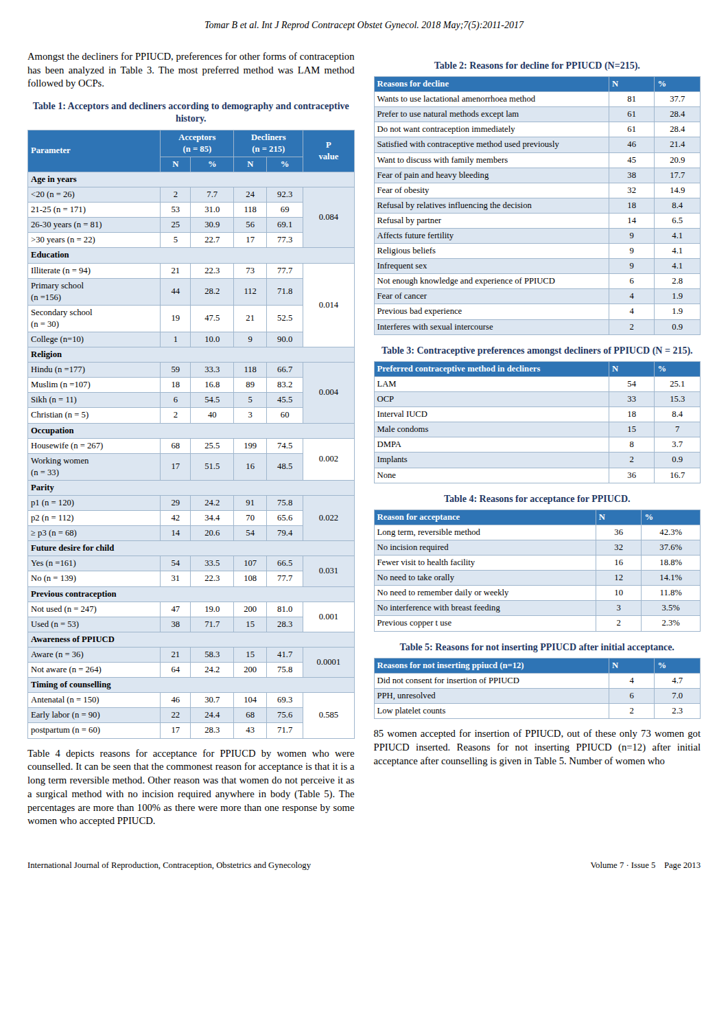Tomar B et al. Int J Reprod Contracept Obstet Gynecol. 2018 May;7(5):2011-2017
Amongst the decliners for PPIUCD, preferences for other forms of contraception has been analyzed in Table 3. The most preferred method was LAM method followed by OCPs.
Table 1: Acceptors and decliners according to demography and contraceptive history.
| Parameter | Acceptors (n = 85) | Decliners (n = 215) | P value |
| --- | --- | --- | --- |
| N | % | N | % |
| Age in years |
| <20 (n = 26) | 2 | 7.7 | 24 | 92.3 | 0.084 |
| 21-25 (n = 171) | 53 | 31.0 | 118 | 69 |
| 26-30 years (n = 81) | 25 | 30.9 | 56 | 69.1 |
| >30 years (n = 22) | 5 | 22.7 | 17 | 77.3 |
| Education |
| Illiterate (n = 94) | 21 | 22.3 | 73 | 77.7 | 0.014 |
| Primary school (n =156) | 44 | 28.2 | 112 | 71.8 |
| Secondary school (n = 30) | 19 | 47.5 | 21 | 52.5 |
| College (n=10) | 1 | 10.0 | 9 | 90.0 |
| Religion |
| Hindu (n =177) | 59 | 33.3 | 118 | 66.7 | 0.004 |
| Muslim (n =107) | 18 | 16.8 | 89 | 83.2 |
| Sikh (n = 11) | 6 | 54.5 | 5 | 45.5 |
| Christian (n = 5) | 2 | 40 | 3 | 60 |
| Occupation |
| Housewife (n = 267) | 68 | 25.5 | 199 | 74.5 | 0.002 |
| Working women (n = 33) | 17 | 51.5 | 16 | 48.5 |
| Parity |
| p1 (n = 120) | 29 | 24.2 | 91 | 75.8 | 0.022 |
| p2 (n = 112) | 42 | 34.4 | 70 | 65.6 |
| ≥ p3 (n = 68) | 14 | 20.6 | 54 | 79.4 |
| Future desire for child |
| Yes (n =161) | 54 | 33.5 | 107 | 66.5 | 0.031 |
| No (n = 139) | 31 | 22.3 | 108 | 77.7 |
| Previous contraception |
| Not used (n = 247) | 47 | 19.0 | 200 | 81.0 | 0.001 |
| Used (n = 53) | 38 | 71.7 | 15 | 28.3 |
| Awareness of PPIUCD |
| Aware (n = 36) | 21 | 58.3 | 15 | 41.7 | 0.0001 |
| Not aware (n = 264) | 64 | 24.2 | 200 | 75.8 |
| Timing of counselling |
| Antenatal (n = 150) | 46 | 30.7 | 104 | 69.3 | 0.585 |
| Early labor (n = 90) | 22 | 24.4 | 68 | 75.6 |
| postpartum (n = 60) | 17 | 28.3 | 43 | 71.7 |
Table 4 depicts reasons for acceptance for PPIUCD by women who were counselled. It can be seen that the commonest reason for acceptance is that it is a long term reversible method. Other reason was that women do not perceive it as a surgical method with no incision required anywhere in body (Table 5). The percentages are more than 100% as there were more than one response by some women who accepted PPIUCD.
Table 2: Reasons for decline for PPIUCD (N=215).
| Reasons for decline | N | % |
| --- | --- | --- |
| Wants to use lactational amenorrhoea method | 81 | 37.7 |
| Prefer to use natural methods except lam | 61 | 28.4 |
| Do not want contraception immediately | 61 | 28.4 |
| Satisfied with contraceptive method used previously | 46 | 21.4 |
| Want to discuss with family members | 45 | 20.9 |
| Fear of pain and heavy bleeding | 38 | 17.7 |
| Fear of obesity | 32 | 14.9 |
| Refusal by relatives influencing the decision | 18 | 8.4 |
| Refusal by partner | 14 | 6.5 |
| Affects future fertility | 9 | 4.1 |
| Religious beliefs | 9 | 4.1 |
| Infrequent sex | 9 | 4.1 |
| Not enough knowledge and experience of PPIUCD | 6 | 2.8 |
| Fear of cancer | 4 | 1.9 |
| Previous bad experience | 4 | 1.9 |
| Interferes with sexual intercourse | 2 | 0.9 |
Table 3: Contraceptive preferences amongst decliners of PPIUCD (N = 215).
| Preferred contraceptive method in decliners | N | % |
| --- | --- | --- |
| LAM | 54 | 25.1 |
| OCP | 33 | 15.3 |
| Interval IUCD | 18 | 8.4 |
| Male condoms | 15 | 7 |
| DMPA | 8 | 3.7 |
| Implants | 2 | 0.9 |
| None | 36 | 16.7 |
Table 4: Reasons for acceptance for PPIUCD.
| Reason for acceptance | N | % |
| --- | --- | --- |
| Long term, reversible method | 36 | 42.3% |
| No incision required | 32 | 37.6% |
| Fewer visit to health facility | 16 | 18.8% |
| No need to take orally | 12 | 14.1% |
| No need to remember daily or weekly | 10 | 11.8% |
| No interference with breast feeding | 3 | 3.5% |
| Previous copper t use | 2 | 2.3% |
Table 5: Reasons for not inserting PPIUCD after initial acceptance.
| Reasons for not inserting ppiucd (n=12) | N | % |
| --- | --- | --- |
| Did not consent for insertion of PPIUCD | 4 | 4.7 |
| PPH, unresolved | 6 | 7.0 |
| Low platelet counts | 2 | 2.3 |
85 women accepted for insertion of PPIUCD, out of these only 73 women got PPIUCD inserted. Reasons for not inserting PPIUCD (n=12) after initial acceptance after counselling is given in Table 5. Number of women who
International Journal of Reproduction, Contraception, Obstetrics and Gynecology
Volume 7 · Issue 5 Page 2013